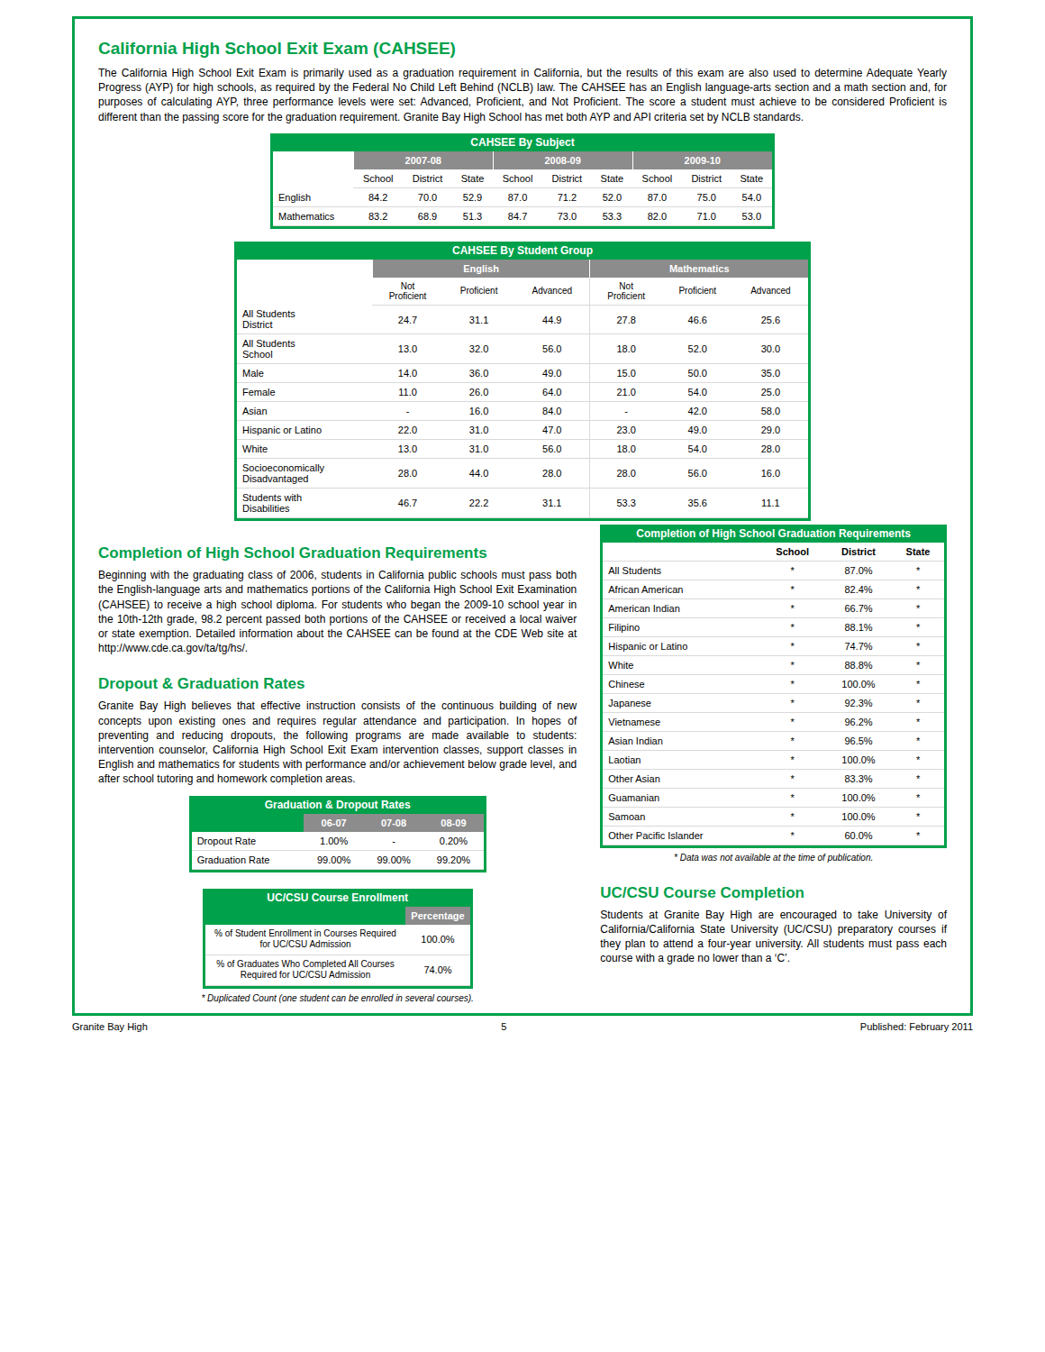California High School Exit Exam (CAHSEE)
The California High School Exit Exam is primarily used as a graduation requirement in California, but the results of this exam are also used to determine Adequate Yearly Progress (AYP) for high schools, as required by the Federal No Child Left Behind (NCLB) law. The CAHSEE has an English language-arts section and a math section and, for purposes of calculating AYP, three performance levels were set: Advanced, Proficient, and Not Proficient. The score a student must achieve to be considered Proficient is different than the passing score for the graduation requirement. Granite Bay High School has met both AYP and API criteria set by NCLB standards.
CAHSEE By Subject
| | 2007-08 | 2008-09 | 2009-10 |
| --- | --- | --- | --- |
| School | District | State | School | District | State | School | District | State |
| English | 84.2 | 70.0 | 52.9 | 87.0 | 71.2 | 52.0 | 87.0 | 75.0 | 54.0 |
| Mathematics | 83.2 | 68.9 | 51.3 | 84.7 | 73.0 | 53.3 | 82.0 | 71.0 | 53.0 |
CAHSEE By Student Group
| | English | Mathematics |
| --- | --- | --- |
| Not Proficient | Proficient | Advanced | Not Proficient | Proficient | Advanced |
| All Students District | 24.7 | 31.1 | 44.9 | 27.8 | 46.6 | 25.6 |
| All Students School | 13.0 | 32.0 | 56.0 | 18.0 | 52.0 | 30.0 |
| Male | 14.0 | 36.0 | 49.0 | 15.0 | 50.0 | 35.0 |
| Female | 11.0 | 26.0 | 64.0 | 21.0 | 54.0 | 25.0 |
| Asian | - | 16.0 | 84.0 | - | 42.0 | 58.0 |
| Hispanic or Latino | 22.0 | 31.0 | 47.0 | 23.0 | 49.0 | 29.0 |
| White | 13.0 | 31.0 | 56.0 | 18.0 | 54.0 | 28.0 |
| Socioeconomically Disadvantaged | 28.0 | 44.0 | 28.0 | 28.0 | 56.0 | 16.0 |
| Students with Disabilities | 46.7 | 22.2 | 31.1 | 53.3 | 35.6 | 11.1 |
Completion of High School Graduation Requirements
Beginning with the graduating class of 2006, students in California public schools must pass both the English-language arts and mathematics portions of the California High School Exit Examination (CAHSEE) to receive a high school diploma. For students who began the 2009-10 school year in the 10th-12th grade, 98.2 percent passed both portions of the CAHSEE or received a local waiver or state exemption. Detailed information about the CAHSEE can be found at the CDE Web site at http://www.cde.ca.gov/ta/tg/hs/.
Dropout & Graduation Rates
Granite Bay High believes that effective instruction consists of the continuous building of new concepts upon existing ones and requires regular attendance and participation. In hopes of preventing and reducing dropouts, the following programs are made available to students: intervention counselor, California High School Exit Exam intervention classes, support classes in English and mathematics for students with performance and/or achievement below grade level, and after school tutoring and homework completion areas.
Graduation & Dropout Rates
| | 06-07 | 07-08 | 08-09 |
| --- | --- | --- | --- |
| Dropout Rate | 1.00% | - | 0.20% |
| Graduation Rate | 99.00% | 99.00% | 99.20% |
UC/CSU Course Enrollment
| | Percentage |
| --- | --- |
| % of Student Enrollment in Courses Required for UC/CSU Admission | 100.0% |
| % of Graduates Who Completed All Courses Required for UC/CSU Admission | 74.0% |
* Duplicated Count (one student can be enrolled in several courses).
Completion of High School Graduation Requirements
| | School | District | State |
| --- | --- | --- | --- |
| All Students | * | 87.0% | * |
| African American | * | 82.4% | * |
| American Indian | * | 66.7% | * |
| Filipino | * | 88.1% | * |
| Hispanic or Latino | * | 74.7% | * |
| White | * | 88.8% | * |
| Chinese | * | 100.0% | * |
| Japanese | * | 92.3% | * |
| Vietnamese | * | 96.2% | * |
| Asian Indian | * | 96.5% | * |
| Laotian | * | 100.0% | * |
| Other Asian | * | 83.3% | * |
| Guamanian | * | 100.0% | * |
| Samoan | * | 100.0% | * |
| Other Pacific Islander | * | 60.0% | * |
* Data was not available at the time of publication.
UC/CSU Course Completion
Students at Granite Bay High are encouraged to take University of California/California State University (UC/CSU) preparatory courses if they plan to attend a four-year university. All students must pass each course with a grade no lower than a ‘C’.
Granite Bay High
5
Published: February 2011